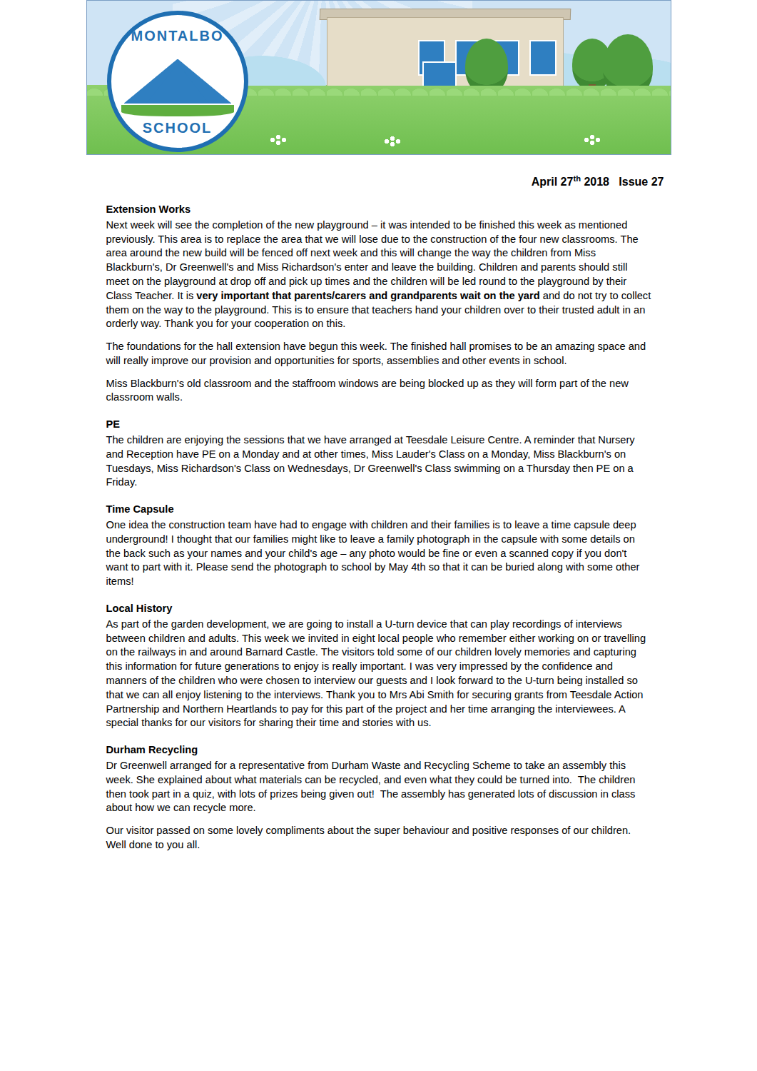MONTALBO
SCHOOL
April 27th 2018 Issue 27
Extension Works
Next week will see the completion of the new playground – it was intended to be finished this week as mentioned previously. This area is to replace the area that we will lose due to the construction of the four new classrooms. The area around the new build will be fenced off next week and this will change the way the children from Miss Blackburn's, Dr Greenwell's and Miss Richardson's enter and leave the building. Children and parents should still meet on the playground at drop off and pick up times and the children will be led round to the playground by their Class Teacher. It is very important that parents/carers and grandparents wait on the yard and do not try to collect them on the way to the playground. This is to ensure that teachers hand your children over to their trusted adult in an orderly way. Thank you for your cooperation on this.
The foundations for the hall extension have begun this week. The finished hall promises to be an amazing space and will really improve our provision and opportunities for sports, assemblies and other events in school.
Miss Blackburn's old classroom and the staffroom windows are being blocked up as they will form part of the new classroom walls.
PE
The children are enjoying the sessions that we have arranged at Teesdale Leisure Centre. A reminder that Nursery and Reception have PE on a Monday and at other times, Miss Lauder's Class on a Monday, Miss Blackburn's on Tuesdays, Miss Richardson's Class on Wednesdays, Dr Greenwell's Class swimming on a Thursday then PE on a Friday.
Time Capsule
One idea the construction team have had to engage with children and their families is to leave a time capsule deep underground! I thought that our families might like to leave a family photograph in the capsule with some details on the back such as your names and your child's age – any photo would be fine or even a scanned copy if you don't want to part with it. Please send the photograph to school by May 4th so that it can be buried along with some other items!
Local History
As part of the garden development, we are going to install a U-turn device that can play recordings of interviews between children and adults. This week we invited in eight local people who remember either working on or travelling on the railways in and around Barnard Castle. The visitors told some of our children lovely memories and capturing this information for future generations to enjoy is really important. I was very impressed by the confidence and manners of the children who were chosen to interview our guests and I look forward to the U-turn being installed so that we can all enjoy listening to the interviews. Thank you to Mrs Abi Smith for securing grants from Teesdale Action Partnership and Northern Heartlands to pay for this part of the project and her time arranging the interviewees. A special thanks for our visitors for sharing their time and stories with us.
Durham Recycling
Dr Greenwell arranged for a representative from Durham Waste and Recycling Scheme to take an assembly this week. She explained about what materials can be recycled, and even what they could be turned into. The children then took part in a quiz, with lots of prizes being given out! The assembly has generated lots of discussion in class about how we can recycle more.
Our visitor passed on some lovely compliments about the super behaviour and positive responses of our children. Well done to you all.